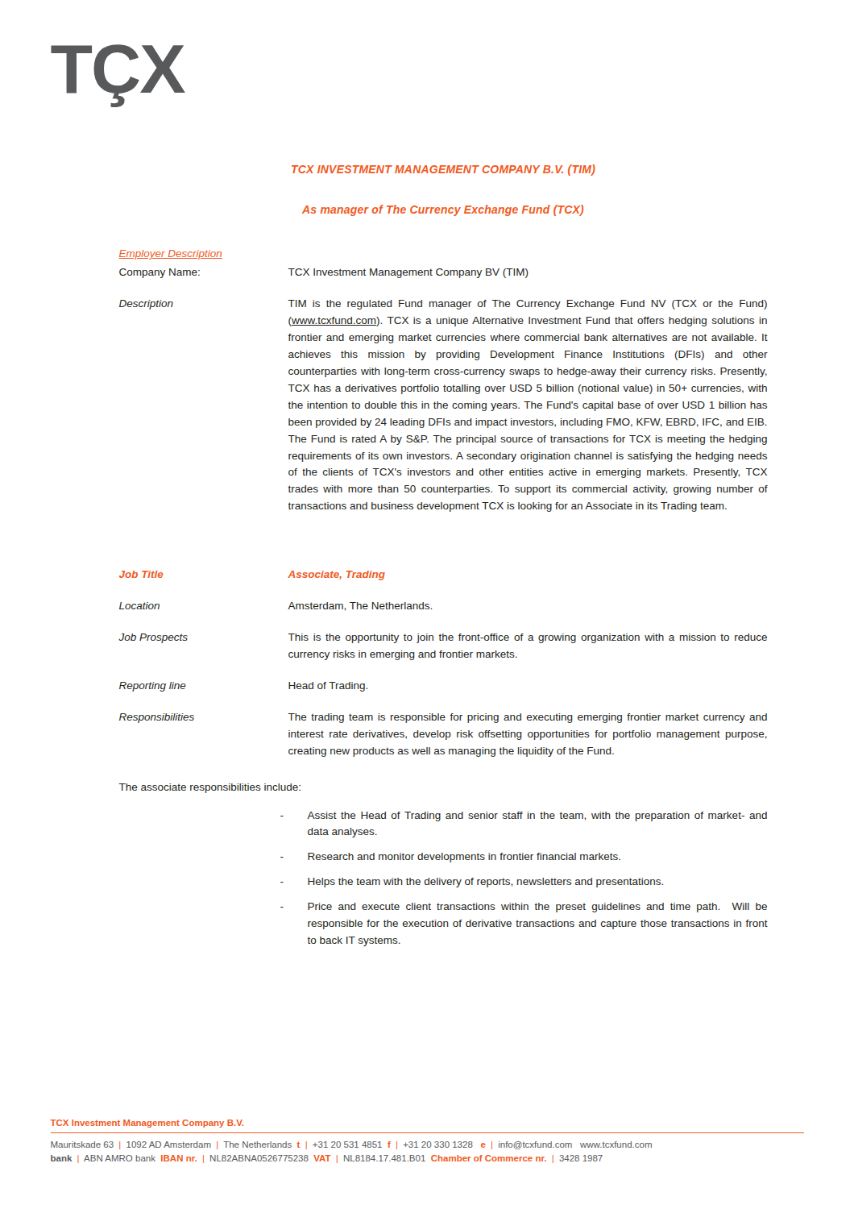TÇX
TCX INVESTMENT MANAGEMENT COMPANY B.V. (TIM)
As manager of The Currency Exchange Fund (TCX)
Employer Description
| Company Name: | TCX Investment Management Company BV (TIM) |
| Description | TIM is the regulated Fund manager of The Currency Exchange Fund NV (TCX or the Fund) ( www.tcxfund.com ). TCX is a unique Alternative Investment Fund that offers hedging solutions in frontier and emerging market currencies where commercial bank alternatives are not available. It achieves this mission by providing Development Finance Institutions (DFIs) and other counterparties with long-term cross-currency swaps to hedge-away their currency risks. Presently, TCX has a derivatives portfolio totalling over USD 5 billion (notional value) in 50+ currencies, with the intention to double this in the coming years. The Fund's capital base of over USD 1 billion has been provided by 24 leading DFIs and impact investors, including FMO, KFW, EBRD, IFC, and EIB. The Fund is rated A by S&P. The principal source of transactions for TCX is meeting the hedging requirements of its own investors. A secondary origination channel is satisfying the hedging needs of the clients of TCX's investors and other entities active in emerging markets. Presently, TCX trades with more than 50 counterparties. To support its commercial activity, growing number of transactions and business development TCX is looking for an Associate in its Trading team. |
| Job Title | Associate, Trading |
| Location | Amsterdam, The Netherlands. |
| Job Prospects | This is the opportunity to join the front-office of a growing organization with a mission to reduce currency risks in emerging and frontier markets. |
| Reporting line | Head of Trading. |
| Responsibilities | The trading team is responsible for pricing and executing emerging frontier market currency and interest rate derivatives, develop risk offsetting opportunities for portfolio management purpose, creating new products as well as managing the liquidity of the Fund. |
The associate responsibilities include:
Assist the Head of Trading and senior staff in the team, with the preparation of market- and data analyses.
Research and monitor developments in frontier financial markets.
Helps the team with the delivery of reports, newsletters and presentations.
Price and execute client transactions within the preset guidelines and time path. Will be responsible for the execution of derivative transactions and capture those transactions in front to back IT systems.
TCX Investment Management Company B.V.
Mauritskade 63 | 1092 AD Amsterdam | The Netherlands t | +31 20 531 4851 f | +31 20 330 1328 e | info@tcxfund.com www.tcxfund.com
bank | ABN AMRO bank IBAN nr. | NL82ABNA0526775238 VAT | NL8184.17.481.B01 Chamber of Commerce nr. | 3428 1987